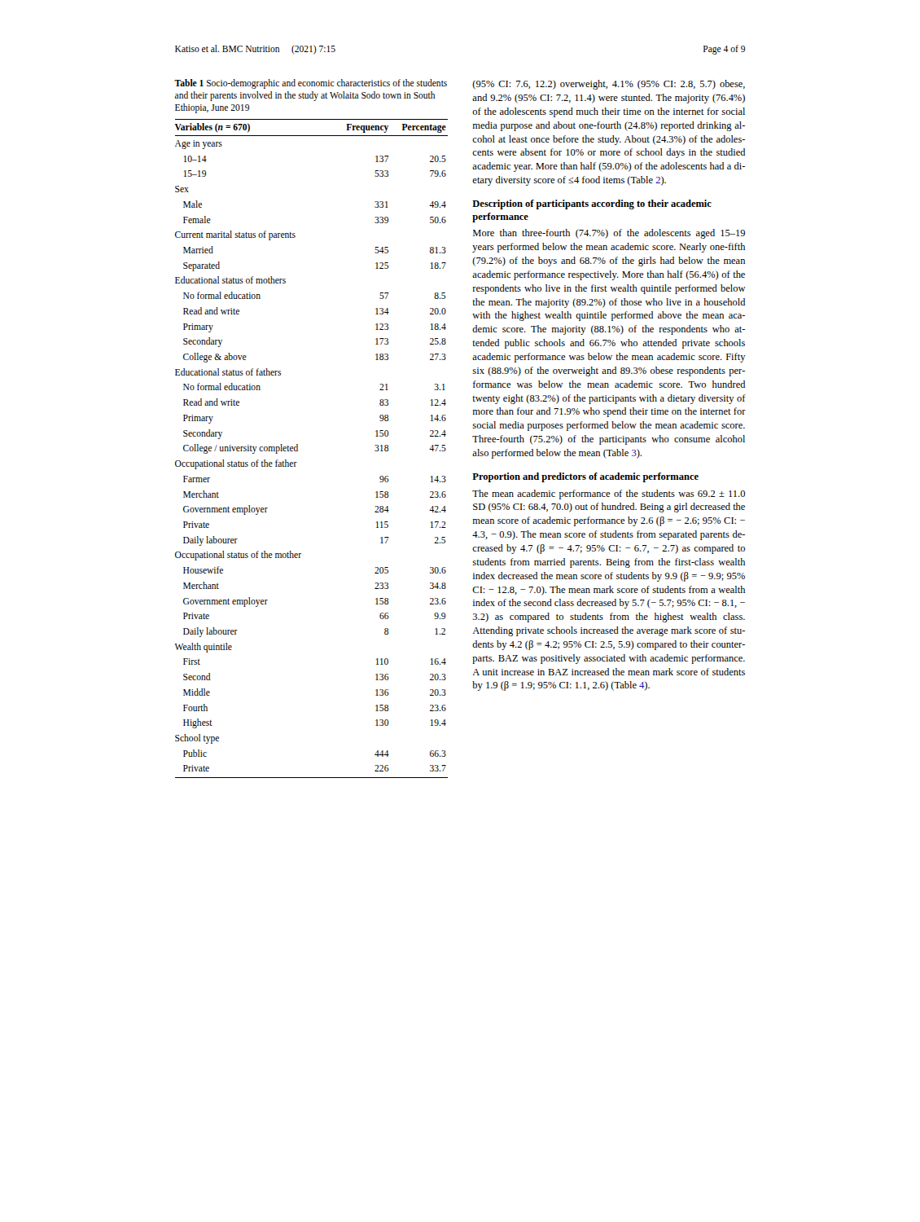Katiso et al. BMC Nutrition (2021) 7:15
Page 4 of 9
Table 1 Socio-demographic and economic characteristics of the students and their parents involved in the study at Wolaita Sodo town in South Ethiopia, June 2019
| Variables ( n = 670) | Frequency | Percentage |
| --- | --- | --- |
| Age in years | | |
| 10–14 | 137 | 20.5 |
| 15–19 | 533 | 79.6 |
| Sex | | |
| Male | 331 | 49.4 |
| Female | 339 | 50.6 |
| Current marital status of parents | | |
| Married | 545 | 81.3 |
| Separated | 125 | 18.7 |
| Educational status of mothers | | |
| No formal education | 57 | 8.5 |
| Read and write | 134 | 20.0 |
| Primary | 123 | 18.4 |
| Secondary | 173 | 25.8 |
| College & above | 183 | 27.3 |
| Educational status of fathers | | |
| No formal education | 21 | 3.1 |
| Read and write | 83 | 12.4 |
| Primary | 98 | 14.6 |
| Secondary | 150 | 22.4 |
| College / university completed | 318 | 47.5 |
| Occupational status of the father | | |
| Farmer | 96 | 14.3 |
| Merchant | 158 | 23.6 |
| Government employer | 284 | 42.4 |
| Private | 115 | 17.2 |
| Daily labourer | 17 | 2.5 |
| Occupational status of the mother | | |
| Housewife | 205 | 30.6 |
| Merchant | 233 | 34.8 |
| Government employer | 158 | 23.6 |
| Private | 66 | 9.9 |
| Daily labourer | 8 | 1.2 |
| Wealth quintile | | |
| First | 110 | 16.4 |
| Second | 136 | 20.3 |
| Middle | 136 | 20.3 |
| Fourth | 158 | 23.6 |
| Highest | 130 | 19.4 |
| School type | | |
| Public | 444 | 66.3 |
| Private | 226 | 33.7 |
(95% CI: 7.6, 12.2) overweight, 4.1% (95% CI: 2.8, 5.7) obese, and 9.2% (95% CI: 7.2, 11.4) were stunted. The majority (76.4%) of the adolescents spend much their time on the internet for social media purpose and about one-fourth (24.8%) reported drinking alcohol at least once before the study. About (24.3%) of the adolescents were absent for 10% or more of school days in the studied academic year. More than half (59.0%) of the adolescents had a dietary diversity score of ≤4 food items (Table 2).
Description of participants according to their academic performance
More than three-fourth (74.7%) of the adolescents aged 15–19 years performed below the mean academic score. Nearly one-fifth (79.2%) of the boys and 68.7% of the girls had below the mean academic performance respectively. More than half (56.4%) of the respondents who live in the first wealth quintile performed below the mean. The majority (89.2%) of those who live in a household with the highest wealth quintile performed above the mean academic score. The majority (88.1%) of the respondents who attended public schools and 66.7% who attended private schools academic performance was below the mean academic score. Fifty six (88.9%) of the overweight and 89.3% obese respondents performance was below the mean academic score. Two hundred twenty eight (83.2%) of the participants with a dietary diversity of more than four and 71.9% who spend their time on the internet for social media purposes performed below the mean academic score. Three-fourth (75.2%) of the participants who consume alcohol also performed below the mean (Table 3).
Proportion and predictors of academic performance
The mean academic performance of the students was 69.2 ± 11.0 SD (95% CI: 68.4, 70.0) out of hundred. Being a girl decreased the mean score of academic performance by 2.6 (β = − 2.6; 95% CI: − 4.3, − 0.9). The mean score of students from separated parents decreased by 4.7 (β = − 4.7; 95% CI: − 6.7, − 2.7) as compared to students from married parents. Being from the first-class wealth index decreased the mean score of students by 9.9 (β = − 9.9; 95% CI: − 12.8, − 7.0). The mean mark score of students from a wealth index of the second class decreased by 5.7 (− 5.7; 95% CI: − 8.1, − 3.2) as compared to students from the highest wealth class. Attending private schools increased the average mark score of students by 4.2 (β = 4.2; 95% CI: 2.5, 5.9) compared to their counterparts. BAZ was positively associated with academic performance. A unit increase in BAZ increased the mean mark score of students by 1.9 (β = 1.9; 95% CI: 1.1, 2.6) (Table 4).